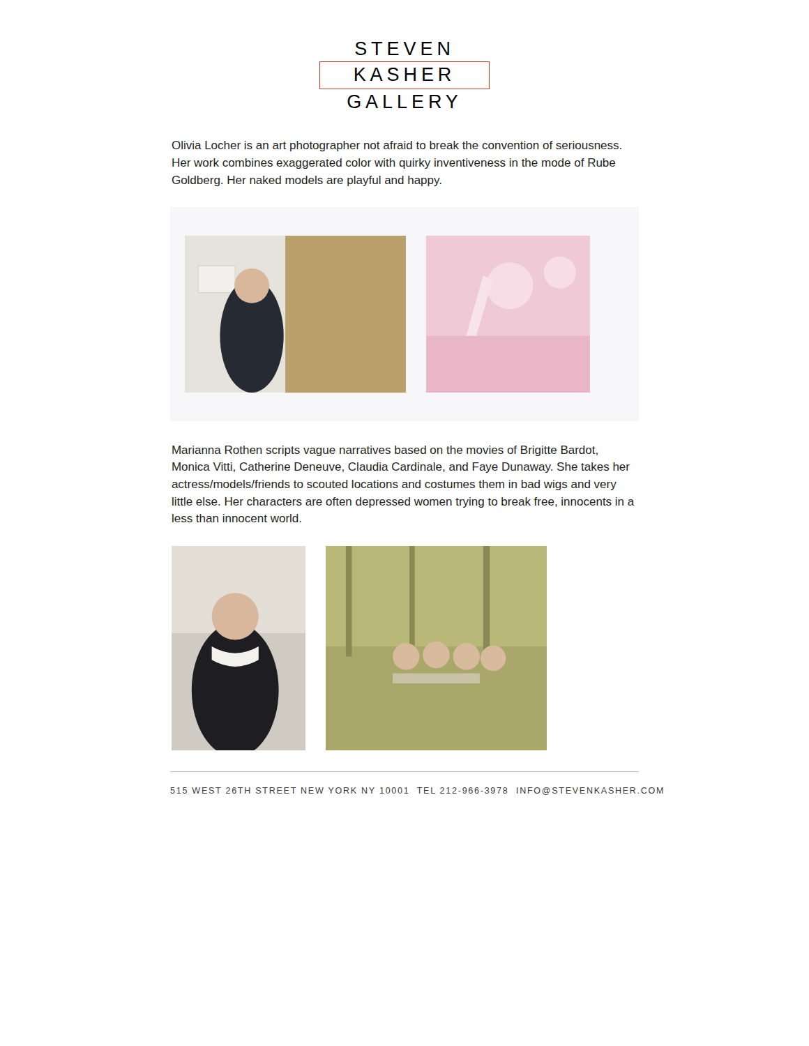STEVEN KASHER GALLERY
Olivia Locher is an art photographer not afraid to break the convention of seriousness. Her work combines exaggerated color with quirky inventiveness in the mode of Rube Goldberg. Her naked models are playful and happy.
Marianna Rothen scripts vague narratives based on the movies of Brigitte Bardot, Monica Vitti, Catherine Deneuve, Claudia Cardinale, and Faye Dunaway. She takes her actress/models/friends to scouted locations and costumes them in bad wigs and very little else. Her characters are often depressed women trying to break free, innocents in a less than innocent world.
515 WEST 26TH STREET NEW YORK NY 10001 TEL 212-966-3978 INFO@STEVENKASHER.COM